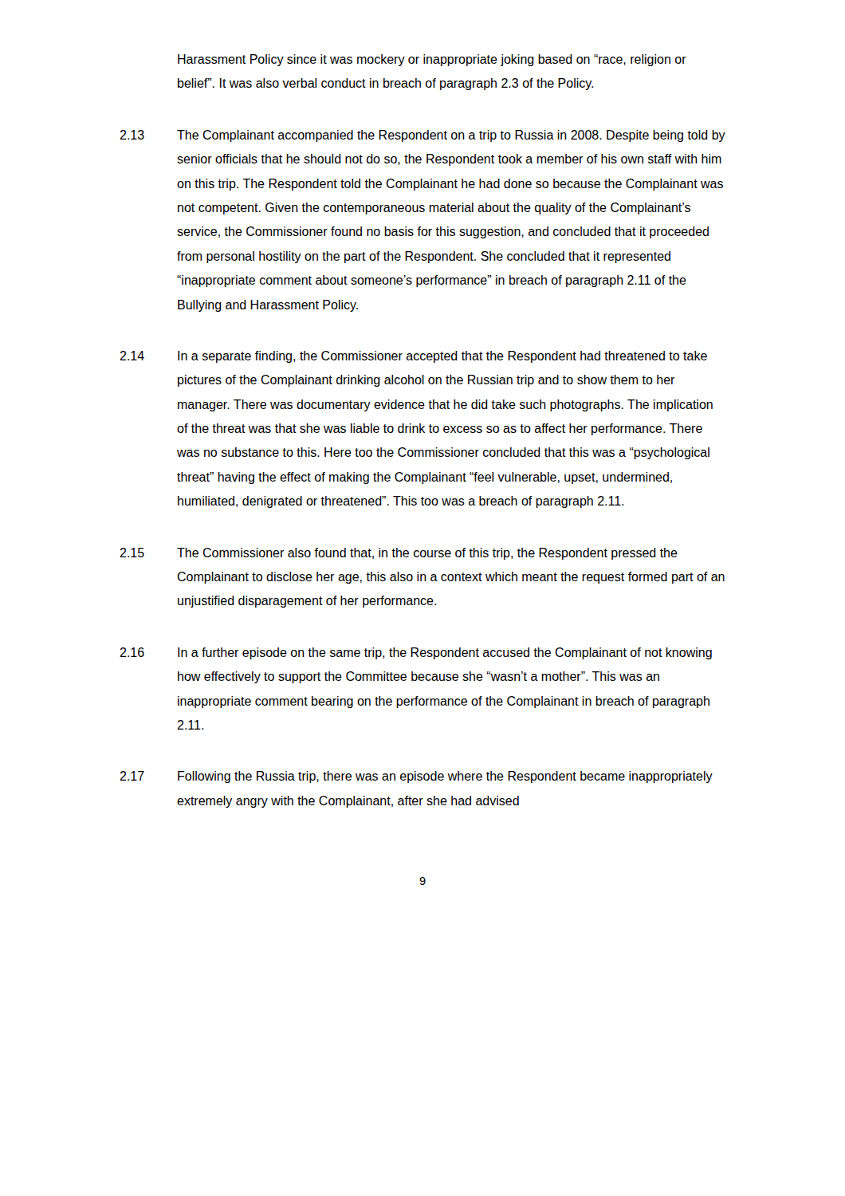Harassment Policy since it was mockery or inappropriate joking based on “race, religion or belief”. It was also verbal conduct in breach of paragraph 2.3 of the Policy.
2.13
The Complainant accompanied the Respondent on a trip to Russia in 2008. Despite being told by senior officials that he should not do so, the Respondent took a member of his own staff with him on this trip. The Respondent told the Complainant he had done so because the Complainant was not competent. Given the contemporaneous material about the quality of the Complainant’s service, the Commissioner found no basis for this suggestion, and concluded that it proceeded from personal hostility on the part of the Respondent. She concluded that it represented “inappropriate comment about someone’s performance” in breach of paragraph 2.11 of the Bullying and Harassment Policy.
2.14
In a separate finding, the Commissioner accepted that the Respondent had threatened to take pictures of the Complainant drinking alcohol on the Russian trip and to show them to her manager. There was documentary evidence that he did take such photographs. The implication of the threat was that she was liable to drink to excess so as to affect her performance. There was no substance to this. Here too the Commissioner concluded that this was a “psychological threat” having the effect of making the Complainant “feel vulnerable, upset, undermined, humiliated, denigrated or threatened”. This too was a breach of paragraph 2.11.
2.15
The Commissioner also found that, in the course of this trip, the Respondent pressed the Complainant to disclose her age, this also in a context which meant the request formed part of an unjustified disparagement of her performance.
2.16
In a further episode on the same trip, the Respondent accused the Complainant of not knowing how effectively to support the Committee because she “wasn’t a mother”. This was an inappropriate comment bearing on the performance of the Complainant in breach of paragraph 2.11.
2.17
Following the Russia trip, there was an episode where the Respondent became inappropriately extremely angry with the Complainant, after she had advised
9